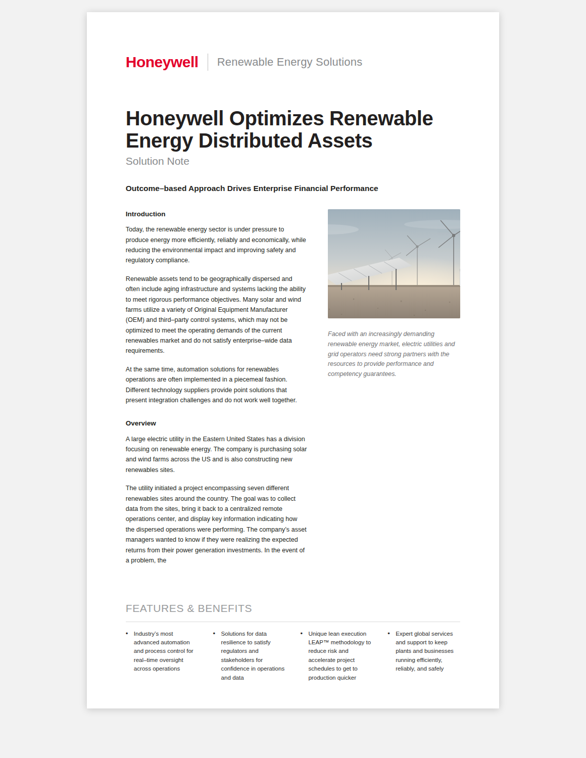Honeywell
Renewable Energy Solutions
Honeywell Optimizes Renewable Energy Distributed Assets
Solution Note
Outcome–based Approach Drives Enterprise Financial Performance
Introduction
Today, the renewable energy sector is under pressure to produce energy more efficiently, reliably and economically, while reducing the environmental impact and improving safety and regulatory compliance.
Renewable assets tend to be geographically dispersed and often include aging infrastructure and systems lacking the ability to meet rigorous performance objectives. Many solar and wind farms utilize a variety of Original Equipment Manufacturer (OEM) and third–party control systems, which may not be optimized to meet the operating demands of the current renewables market and do not satisfy enterprise–wide data requirements.
At the same time, automation solutions for renewables operations are often implemented in a piecemeal fashion. Different technology suppliers provide point solutions that present integration challenges and do not work well together.
Overview
A large electric utility in the Eastern United States has a division focusing on renewable energy. The company is purchasing solar and wind farms across the US and is also constructing new renewables sites.
The utility initiated a project encompassing seven different renewables sites around the country. The goal was to collect data from the sites, bring it back to a centralized remote operations center, and display key information indicating how the dispersed operations were performing. The company’s asset managers wanted to know if they were realizing the expected returns from their power generation investments. In the event of a problem, the
Faced with an increasingly demanding renewable energy market, electric utilities and grid operators need strong partners with the resources to provide performance and competency guarantees.
FEATURES & BENEFITS
Industry’s most advanced automation and process control for real–time oversight across operations
Solutions for data resilience to satisfy regulators and stakeholders for confidence in operations and data
Unique lean execution LEAP™ methodology to reduce risk and accelerate project schedules to get to production quicker
Expert global services and support to keep plants and businesses running efficiently, reliably, and safely